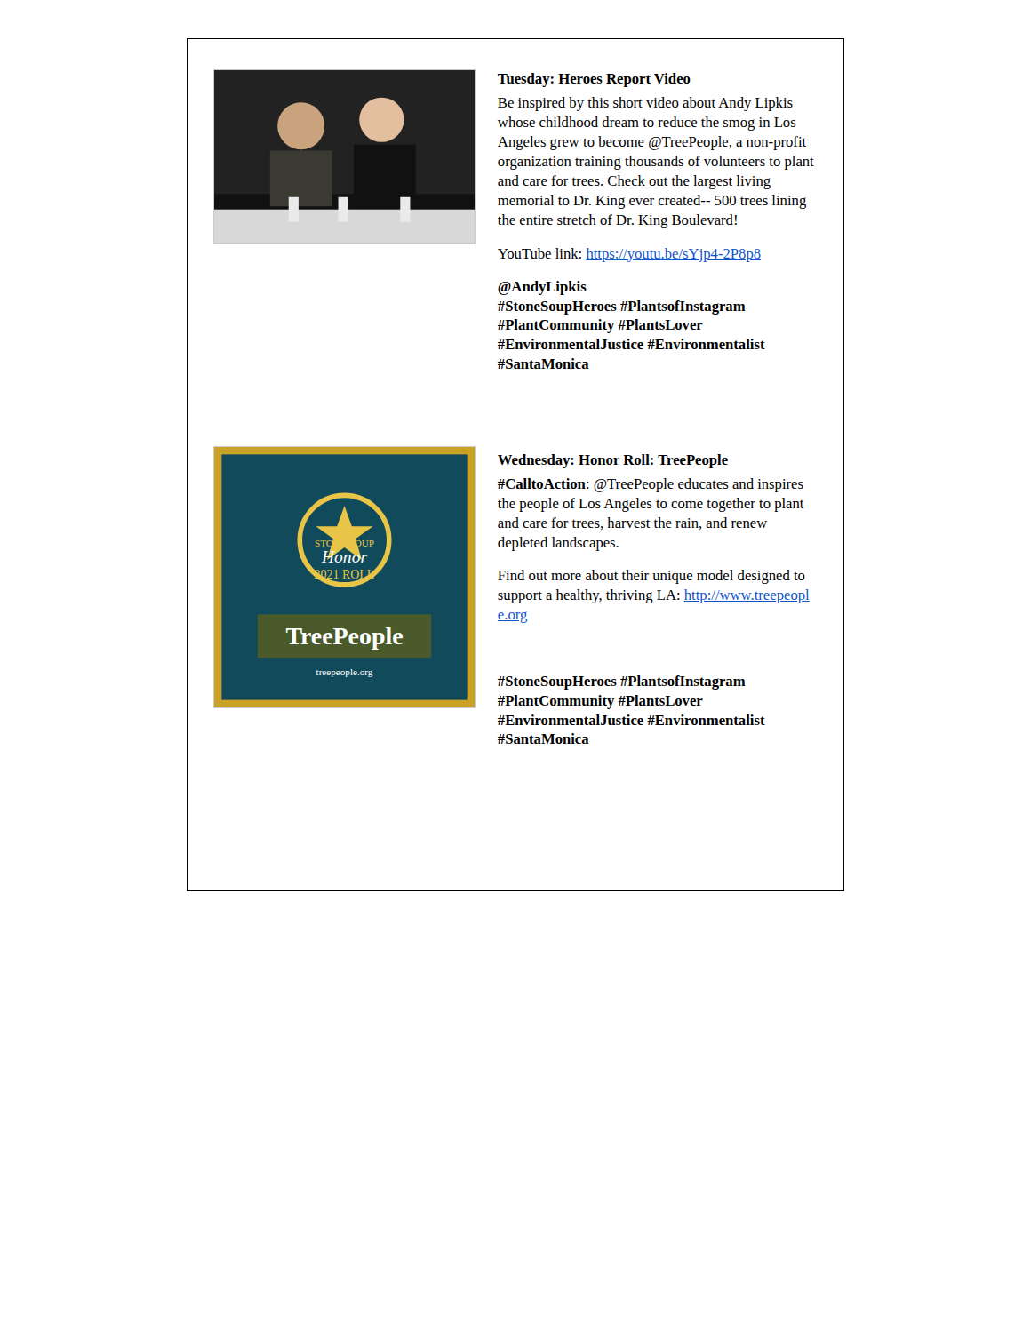Tuesday: Heroes Report Video
Be inspired by this short video about Andy Lipkis whose childhood dream to reduce the smog in Los Angeles grew to become @TreePeople, a non-profit organization training thousands of volunteers to plant and care for trees. Check out the largest living memorial to Dr. King ever created-- 500 trees lining the entire stretch of Dr. King Boulevard!
YouTube link: https://youtu.be/sYjp4-2P8p8
@AndyLipkis
#StoneSoupHeroes #PlantsofInstagram #PlantCommunity #PlantsLover #EnvironmentalJustice #Environmentalist #SantaMonica
Wednesday: Honor Roll: TreePeople
#CalltoAction: @TreePeople educates and inspires the people of Los Angeles to come together to plant and care for trees, harvest the rain, and renew depleted landscapes.
Find out more about their unique model designed to support a healthy, thriving LA: http://www.treepeople.org
#StoneSoupHeroes #PlantsofInstagram #PlantCommunity #PlantsLover #EnvironmentalJustice #Environmentalist #SantaMonica